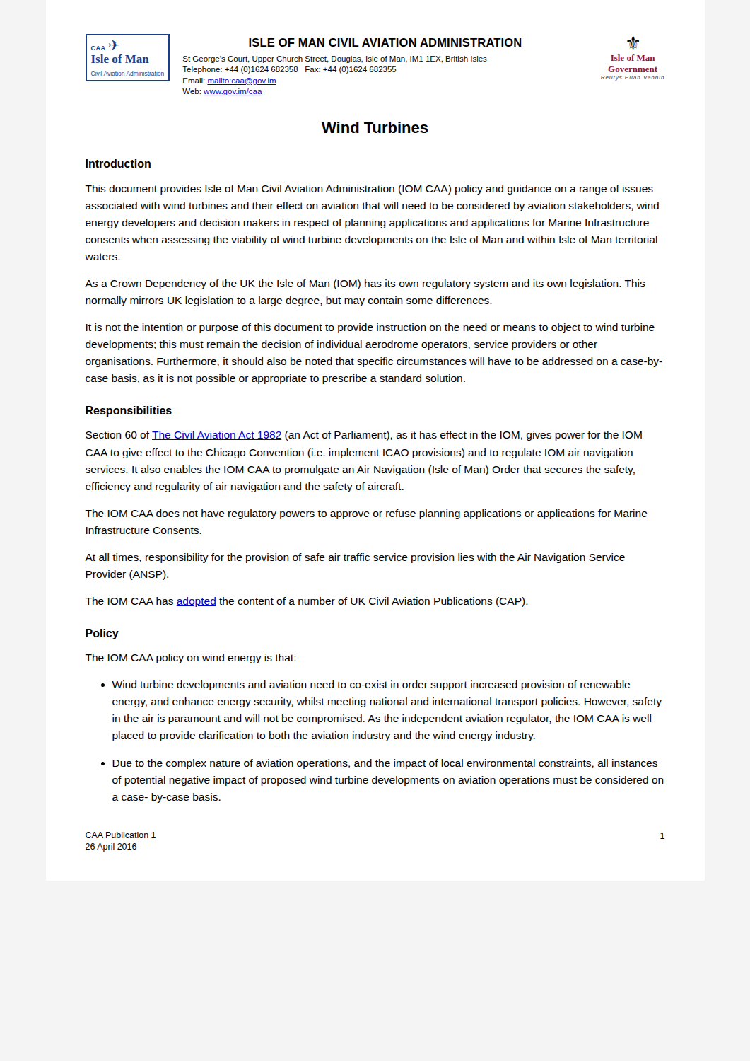CAA ✈
Isle of Man
Civil Aviation Administration
ISLE OF MAN CIVIL AVIATION ADMINISTRATION
St George’s Court, Upper Church Street, Douglas, Isle of Man, IM1 1EX, British Isles
Telephone: +44 (0)1624 682358 Fax: +44 (0)1624 682355
Email: mailto:caa@gov.im
Web: www.gov.im/caa
⚜
Isle of Man
Government
Reiltys Ellan Vannin
Wind Turbines
Introduction
This document provides Isle of Man Civil Aviation Administration (IOM CAA) policy and guidance on a range of issues associated with wind turbines and their effect on aviation that will need to be considered by aviation stakeholders, wind energy developers and decision makers in respect of planning applications and applications for Marine Infrastructure consents when assessing the viability of wind turbine developments on the Isle of Man and within Isle of Man territorial waters.
As a Crown Dependency of the UK the Isle of Man (IOM) has its own regulatory system and its own legislation. This normally mirrors UK legislation to a large degree, but may contain some differences.
It is not the intention or purpose of this document to provide instruction on the need or means to object to wind turbine developments; this must remain the decision of individual aerodrome operators, service providers or other organisations. Furthermore, it should also be noted that specific circumstances will have to be addressed on a case-by-case basis, as it is not possible or appropriate to prescribe a standard solution.
Responsibilities
Section 60 of The Civil Aviation Act 1982 (an Act of Parliament), as it has effect in the IOM, gives power for the IOM CAA to give effect to the Chicago Convention (i.e. implement ICAO provisions) and to regulate IOM air navigation services. It also enables the IOM CAA to promulgate an Air Navigation (Isle of Man) Order that secures the safety, efficiency and regularity of air navigation and the safety of aircraft.
The IOM CAA does not have regulatory powers to approve or refuse planning applications or applications for Marine Infrastructure Consents.
At all times, responsibility for the provision of safe air traffic service provision lies with the Air Navigation Service Provider (ANSP).
The IOM CAA has adopted the content of a number of UK Civil Aviation Publications (CAP).
Policy
The IOM CAA policy on wind energy is that:
Wind turbine developments and aviation need to co-exist in order support increased provision of renewable energy, and enhance energy security, whilst meeting national and international transport policies. However, safety in the air is paramount and will not be compromised. As the independent aviation regulator, the IOM CAA is well placed to provide clarification to both the aviation industry and the wind energy industry.
Due to the complex nature of aviation operations, and the impact of local environmental constraints, all instances of potential negative impact of proposed wind turbine developments on aviation operations must be considered on a case- by-case basis.
CAA Publication 1
26 April 2016
1